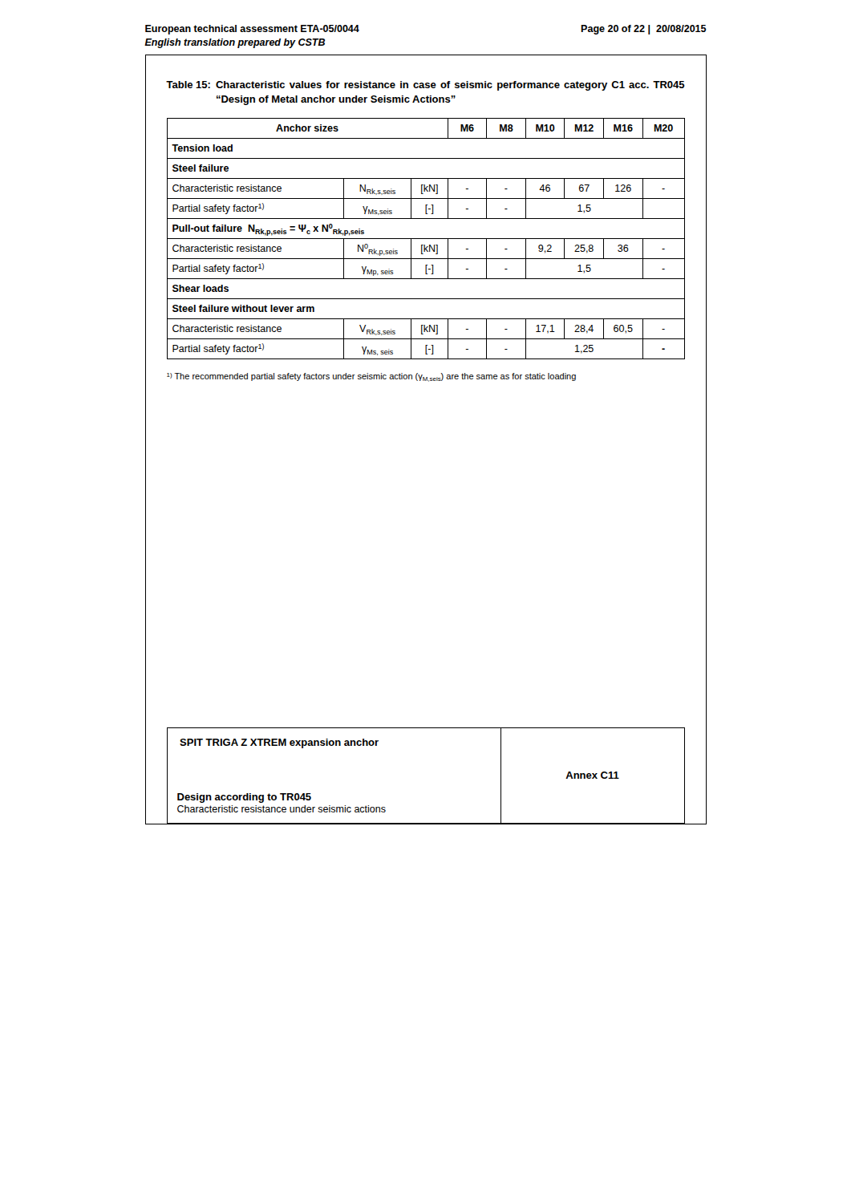European technical assessment ETA-05/0044
English translation prepared by CSTB
Page 20 of 22 | 20/08/2015
Table 15: Characteristic values for resistance in case of seismic performance category C1 acc. TR045 “Design of Metal anchor under Seismic Actions”
| Anchor sizes | M6 | M8 | M10 | M12 | M16 | M20 |
| --- | --- | --- | --- | --- | --- | --- |
| Tension load |
| Steel failure |
| Characteristic resistance | N Rk,s,seis | [kN] | - | - | 46 | 67 | 126 | - |
| Partial safety factor 1) | γ Ms,seis | [-] | - | - | 1,5 | |
| Pull-out failure N Rk,p,seis = Ψ c x N 0 Rk,p,seis |
| Characteristic resistance | N 0 Rk,p,seis | [kN] | - | - | 9,2 | 25,8 | 36 | - |
| Partial safety factor 1) | γ Mp, seis | [-] | - | - | 1,5 | - |
| Shear loads |
| Steel failure without lever arm |
| Characteristic resistance | V Rk,s,seis | [kN] | - | - | 17,1 | 28,4 | 60,5 | - |
| Partial safety factor 1) | γ Ms, seis | [-] | - | - | 1,25 | - |
1) The recommended partial safety factors under seismic action (γM,seis) are the same as for static loading
SPIT TRIGA Z XTREM expansion anchor
Design according to TR045
Characteristic resistance under seismic actions
Annex C11